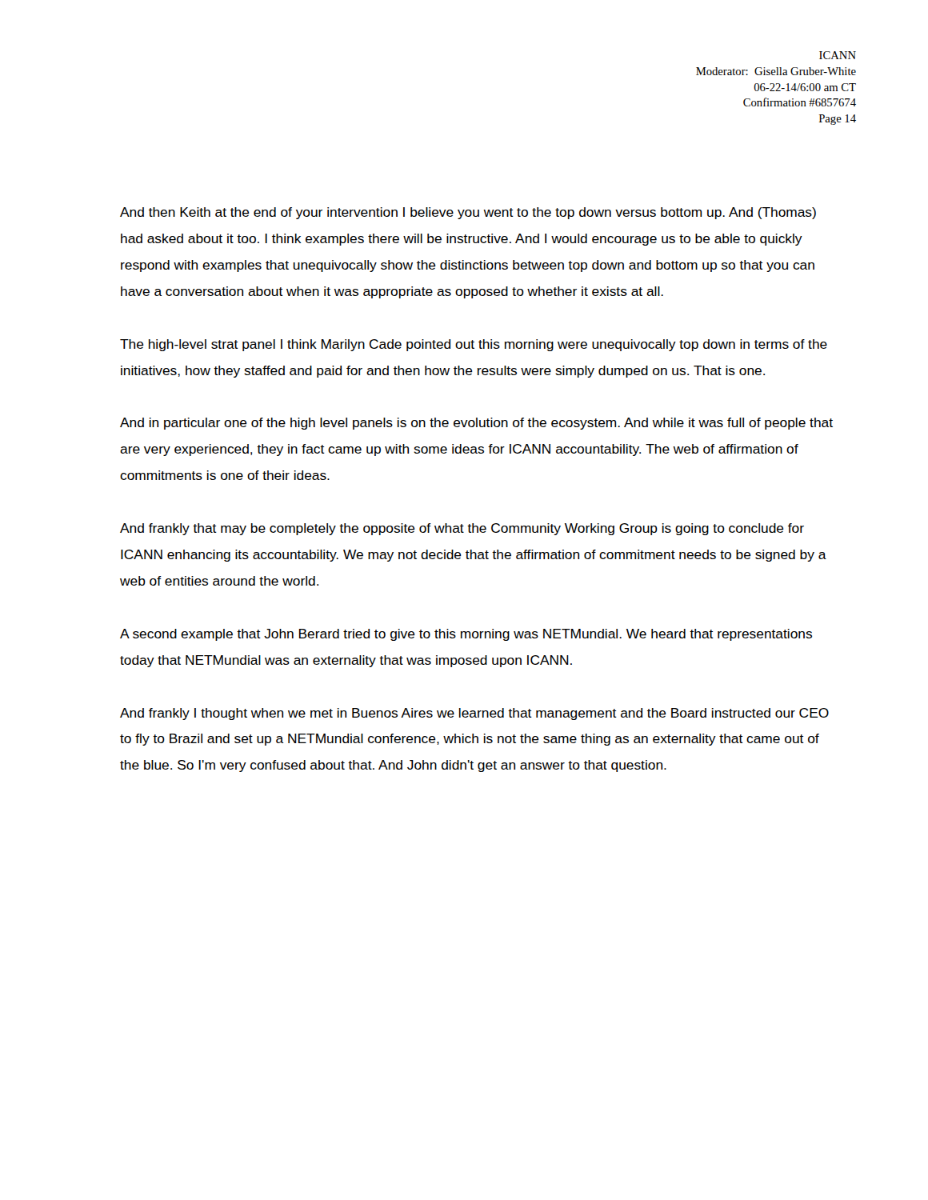ICANN
Moderator: Gisella Gruber-White
06-22-14/6:00 am CT
Confirmation #6857674
Page 14
And then Keith at the end of your intervention I believe you went to the top down versus bottom up. And (Thomas) had asked about it too. I think examples there will be instructive. And I would encourage us to be able to quickly respond with examples that unequivocally show the distinctions between top down and bottom up so that you can have a conversation about when it was appropriate as opposed to whether it exists at all.
The high-level strat panel I think Marilyn Cade pointed out this morning were unequivocally top down in terms of the initiatives, how they staffed and paid for and then how the results were simply dumped on us. That is one.
And in particular one of the high level panels is on the evolution of the ecosystem. And while it was full of people that are very experienced, they in fact came up with some ideas for ICANN accountability. The web of affirmation of commitments is one of their ideas.
And frankly that may be completely the opposite of what the Community Working Group is going to conclude for ICANN enhancing its accountability. We may not decide that the affirmation of commitment needs to be signed by a web of entities around the world.
A second example that John Berard tried to give to this morning was NETMundial. We heard that representations today that NETMundial was an externality that was imposed upon ICANN.
And frankly I thought when we met in Buenos Aires we learned that management and the Board instructed our CEO to fly to Brazil and set up a NETMundial conference, which is not the same thing as an externality that came out of the blue. So I'm very confused about that. And John didn't get an answer to that question.